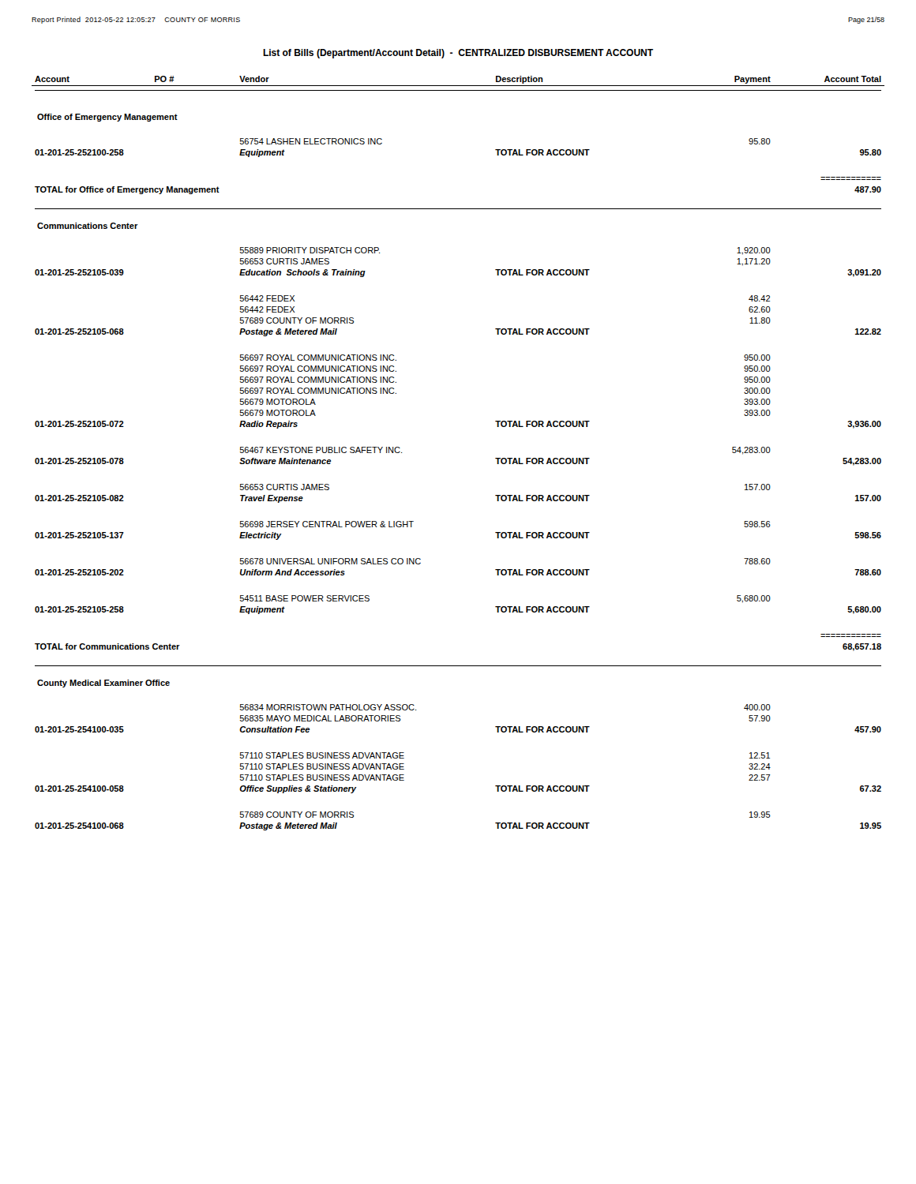Report Printed 2012-05-22 12:05:27 COUNTY OF MORRIS
Page 21/58
List of Bills (Department/Account Detail) - CENTRALIZED DISBURSEMENT ACCOUNT
| Account | PO # | Vendor | Description | Payment | Account Total |
| --- | --- | --- | --- | --- | --- |
| Office of Emergency Management |
| | | 56754 LASHEN ELECTRONICS INC | | 95.80 | |
| 01-201-25-252100-258 | | Equipment | TOTAL FOR ACCOUNT | | 95.80 |
| | ============ |
| TOTAL for Office of Emergency Management | | | 487.90 |
| Communications Center |
| | | 55889 PRIORITY DISPATCH CORP. | | 1,920.00 | |
| | | 56653 CURTIS JAMES | | 1,171.20 | |
| 01-201-25-252105-039 | | Education Schools & Training | TOTAL FOR ACCOUNT | | 3,091.20 |
| | | 56442 FEDEX | | 48.42 | |
| | | 56442 FEDEX | | 62.60 | |
| | | 57689 COUNTY OF MORRIS | | 11.80 | |
| 01-201-25-252105-068 | | Postage & Metered Mail | TOTAL FOR ACCOUNT | | 122.82 |
| | | 56697 ROYAL COMMUNICATIONS INC. | | 950.00 | |
| | | 56697 ROYAL COMMUNICATIONS INC. | | 950.00 | |
| | | 56697 ROYAL COMMUNICATIONS INC. | | 950.00 | |
| | | 56697 ROYAL COMMUNICATIONS INC. | | 300.00 | |
| | | 56679 MOTOROLA | | 393.00 | |
| | | 56679 MOTOROLA | | 393.00 | |
| 01-201-25-252105-072 | | Radio Repairs | TOTAL FOR ACCOUNT | | 3,936.00 |
| | | 56467 KEYSTONE PUBLIC SAFETY INC. | | 54,283.00 | |
| 01-201-25-252105-078 | | Software Maintenance | TOTAL FOR ACCOUNT | | 54,283.00 |
| | | 56653 CURTIS JAMES | | 157.00 | |
| 01-201-25-252105-082 | | Travel Expense | TOTAL FOR ACCOUNT | | 157.00 |
| | | 56698 JERSEY CENTRAL POWER & LIGHT | | 598.56 | |
| 01-201-25-252105-137 | | Electricity | TOTAL FOR ACCOUNT | | 598.56 |
| | | 56678 UNIVERSAL UNIFORM SALES CO INC | | 788.60 | |
| 01-201-25-252105-202 | | Uniform And Accessories | TOTAL FOR ACCOUNT | | 788.60 |
| | | 54511 BASE POWER SERVICES | | 5,680.00 | |
| 01-201-25-252105-258 | | Equipment | TOTAL FOR ACCOUNT | | 5,680.00 |
| | ============ |
| TOTAL for Communications Center | | | 68,657.18 |
| County Medical Examiner Office |
| | | 56834 MORRISTOWN PATHOLOGY ASSOC. | | 400.00 | |
| | | 56835 MAYO MEDICAL LABORATORIES | | 57.90 | |
| 01-201-25-254100-035 | | Consultation Fee | TOTAL FOR ACCOUNT | | 457.90 |
| | | 57110 STAPLES BUSINESS ADVANTAGE | | 12.51 | |
| | | 57110 STAPLES BUSINESS ADVANTAGE | | 32.24 | |
| | | 57110 STAPLES BUSINESS ADVANTAGE | | 22.57 | |
| 01-201-25-254100-058 | | Office Supplies & Stationery | TOTAL FOR ACCOUNT | | 67.32 |
| | | 57689 COUNTY OF MORRIS | | 19.95 | |
| 01-201-25-254100-068 | | Postage & Metered Mail | TOTAL FOR ACCOUNT | | 19.95 |